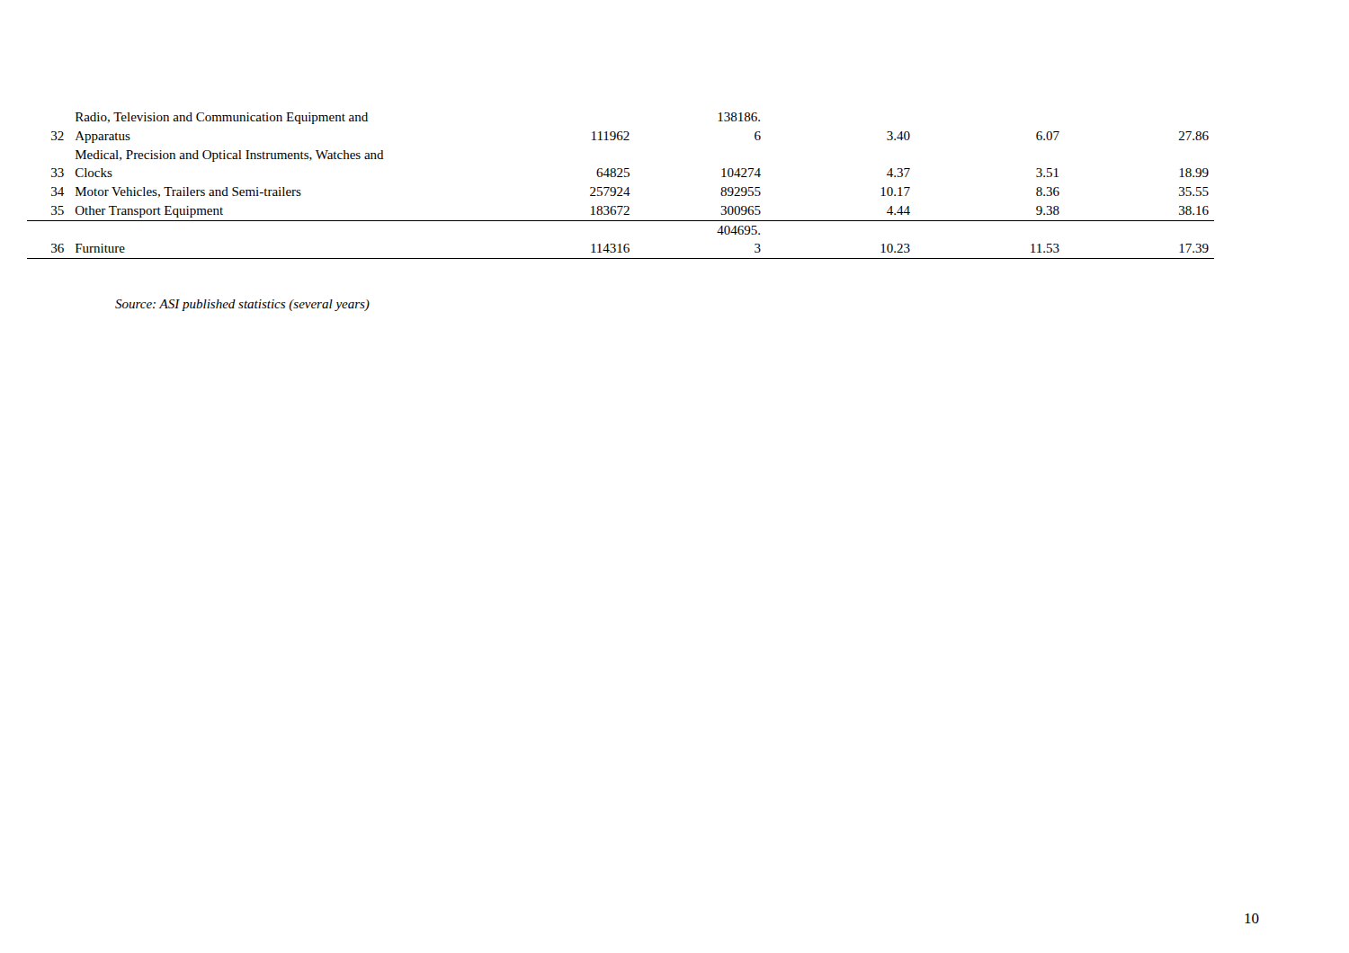| | Radio, Television and Communication Equipment and | | 138186. | | | |
| 32 | Apparatus | 111962 | 6 | 3.40 | 6.07 | 27.86 |
| | Medical, Precision and Optical Instruments, Watches and | | | | | |
| 33 | Clocks | 64825 | 104274 | 4.37 | 3.51 | 18.99 |
| 34 | Motor Vehicles, Trailers and Semi-trailers | 257924 | 892955 | 10.17 | 8.36 | 35.55 |
| 35 | Other Transport Equipment | 183672 | 300965 | 4.44 | 9.38 | 38.16 |
| | | | 404695. | | | |
| 36 | Furniture | 114316 | 3 | 10.23 | 11.53 | 17.39 |
Source: ASI published statistics (several years)
10